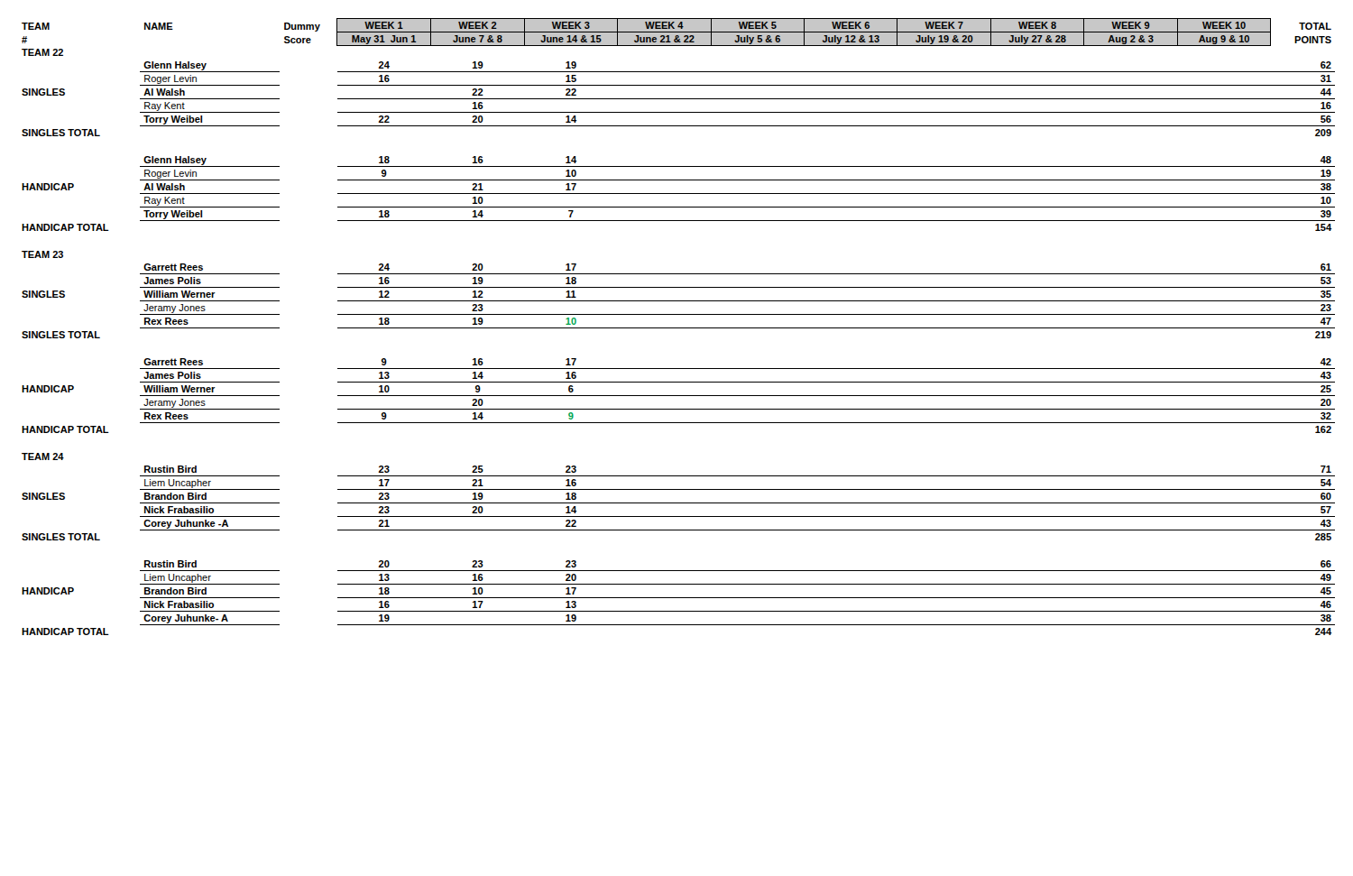| TEAM | NAME | Dummy | WEEK 1 | WEEK 2 | WEEK 3 | WEEK 4 | WEEK 5 | WEEK 6 | WEEK 7 | WEEK 8 | WEEK 9 | WEEK 10 | TOTAL |
| --- | --- | --- | --- | --- | --- | --- | --- | --- | --- | --- | --- | --- | --- |
| # | | Score | May 31 Jun 1 | June 7 & 8 | June 14 & 15 | June 21 & 22 | July 5 & 6 | July 12 & 13 | July 19 & 20 | July 27 & 28 | Aug 2 & 3 | Aug 9 & 10 | POINTS |
| TEAM 22 | | | | | | | | | | | | | |
| | Glenn Halsey | | 24 | 19 | 19 | | | | | | | | 62 |
| | Roger Levin | | 16 | | 15 | | | | | | | | 31 |
| SINGLES | Al Walsh | | | 22 | 22 | | | | | | | | 44 |
| | Ray Kent | | | 16 | | | | | | | | | 16 |
| | Torry Weibel | | 22 | 20 | 14 | | | | | | | | 56 |
| SINGLES TOTAL | | | | | | | | | | | | | 209 |
| | Glenn Halsey | | 18 | 16 | 14 | | | | | | | | 48 |
| | Roger Levin | | 9 | | 10 | | | | | | | | 19 |
| HANDICAP | Al Walsh | | | 21 | 17 | | | | | | | | 38 |
| | Ray Kent | | | 10 | | | | | | | | | 10 |
| | Torry Weibel | | 18 | 14 | 7 | | | | | | | | 39 |
| HANDICAP TOTAL | | | | | | | | | | | | | 154 |
| TEAM 23 | | | | | | | | | | | | | |
| | Garrett Rees | | 24 | 20 | 17 | | | | | | | | 61 |
| | James Polis | | 16 | 19 | 18 | | | | | | | | 53 |
| SINGLES | William Werner | | 12 | 12 | 11 | | | | | | | | 35 |
| | Jeramy Jones | | | 23 | | | | | | | | | 23 |
| | Rex Rees | | 18 | 19 | 10 | | | | | | | | 47 |
| SINGLES TOTAL | | | | | | | | | | | | | 219 |
| | Garrett Rees | | 9 | 16 | 17 | | | | | | | | 42 |
| | James Polis | | 13 | 14 | 16 | | | | | | | | 43 |
| HANDICAP | William Werner | | 10 | 9 | 6 | | | | | | | | 25 |
| | Jeramy Jones | | | 20 | | | | | | | | | 20 |
| | Rex Rees | | 9 | 14 | 9 | | | | | | | | 32 |
| HANDICAP TOTAL | | | | | | | | | | | | | 162 |
| TEAM 24 | | | | | | | | | | | | | |
| | Rustin Bird | | 23 | 25 | 23 | | | | | | | | 71 |
| | Liem Uncapher | | 17 | 21 | 16 | | | | | | | | 54 |
| SINGLES | Brandon Bird | | 23 | 19 | 18 | | | | | | | | 60 |
| | Nick Frabasilio | | 23 | 20 | 14 | | | | | | | | 57 |
| | Corey Juhunke -A | | 21 | | 22 | | | | | | | | 43 |
| SINGLES TOTAL | | | | | | | | | | | | | 285 |
| | Rustin Bird | | 20 | 23 | 23 | | | | | | | | 66 |
| | Liem Uncapher | | 13 | 16 | 20 | | | | | | | | 49 |
| HANDICAP | Brandon Bird | | 18 | 10 | 17 | | | | | | | | 45 |
| | Nick Frabasilio | | 16 | 17 | 13 | | | | | | | | 46 |
| | Corey Juhunke- A | | 19 | | 19 | | | | | | | | 38 |
| HANDICAP TOTAL | | | | | | | | | | | | | 244 |